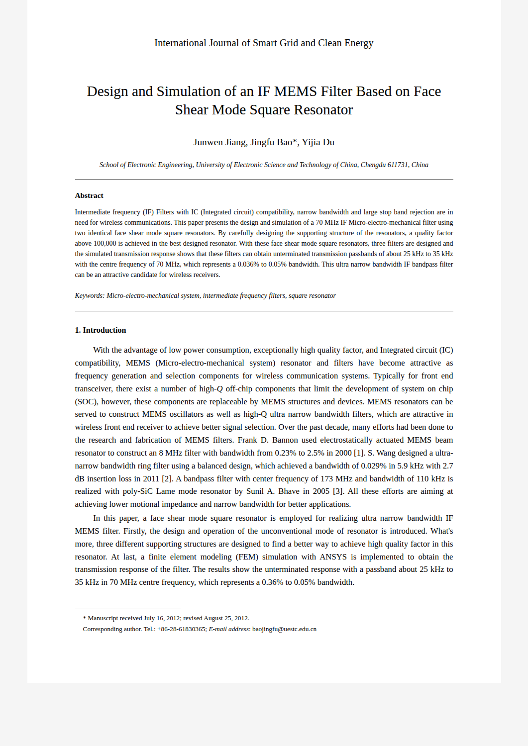International Journal of Smart Grid and Clean Energy
Design and Simulation of an IF MEMS Filter Based on Face
Shear Mode Square Resonator
Junwen Jiang, Jingfu Bao*, Yijia Du
School of Electronic Engineering, University of Electronic Science and Technology of China, Chengdu 611731, China
Abstract
Intermediate frequency (IF) Filters with IC (Integrated circuit) compatibility, narrow bandwidth and large stop band rejection are in need for wireless communications. This paper presents the design and simulation of a 70 MHz IF Micro-electro-mechanical filter using two identical face shear mode square resonators. By carefully designing the supporting structure of the resonators, a quality factor above 100,000 is achieved in the best designed resonator. With these face shear mode square resonators, three filters are designed and the simulated transmission response shows that these filters can obtain unterminated transmission passbands of about 25 kHz to 35 kHz with the centre frequency of 70 MHz, which represents a 0.036% to 0.05% bandwidth. This ultra narrow bandwidth IF bandpass filter can be an attractive candidate for wireless receivers.
Keywords: Micro-electro-mechanical system, intermediate frequency filters, square resonator
1. Introduction
With the advantage of low power consumption, exceptionally high quality factor, and Integrated circuit (IC) compatibility, MEMS (Micro-electro-mechanical system) resonator and filters have become attractive as frequency generation and selection components for wireless communication systems. Typically for front end transceiver, there exist a number of high-Q off-chip components that limit the development of system on chip (SOC), however, these components are replaceable by MEMS structures and devices. MEMS resonators can be served to construct MEMS oscillators as well as high-Q ultra narrow bandwidth filters, which are attractive in wireless front end receiver to achieve better signal selection. Over the past decade, many efforts had been done to the research and fabrication of MEMS filters. Frank D. Bannon used electrostatically actuated MEMS beam resonator to construct an 8 MHz filter with bandwidth from 0.23% to 2.5% in 2000 [1]. S. Wang designed a ultra-narrow bandwidth ring filter using a balanced design, which achieved a bandwidth of 0.029% in 5.9 kHz with 2.7 dB insertion loss in 2011 [2]. A bandpass filter with center frequency of 173 MHz and bandwidth of 110 kHz is realized with poly-SiC Lame mode resonator by Sunil A. Bhave in 2005 [3]. All these efforts are aiming at achieving lower motional impedance and narrow bandwidth for better applications.
In this paper, a face shear mode square resonator is employed for realizing ultra narrow bandwidth IF MEMS filter. Firstly, the design and operation of the unconventional mode of resonator is introduced. What's more, three different supporting structures are designed to find a better way to achieve high quality factor in this resonator. At last, a finite element modeling (FEM) simulation with ANSYS is implemented to obtain the transmission response of the filter. The results show the unterminated response with a passband about 25 kHz to 35 kHz in 70 MHz centre frequency, which represents a 0.36% to 0.05% bandwidth.
* Manuscript received July 16, 2012; revised August 25, 2012.
Corresponding author. Tel.: +86-28-61830365; E-mail address: baojingfu@uestc.edu.cn